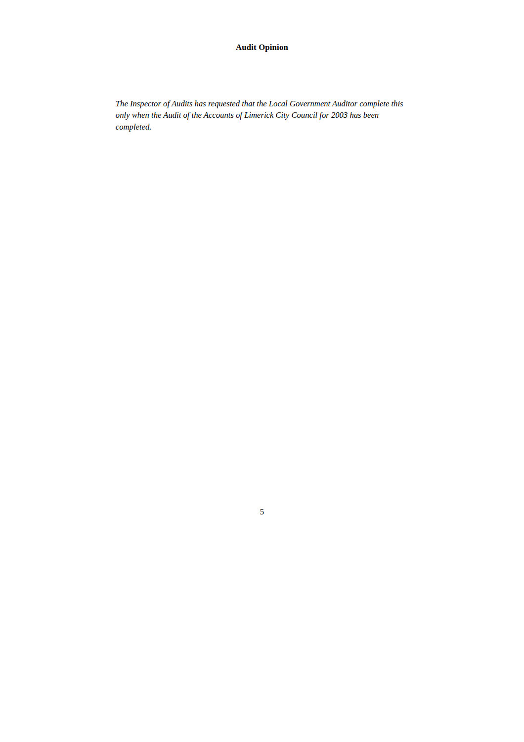Audit Opinion
The Inspector of Audits has requested that the Local Government Auditor complete this only when the Audit of the Accounts of Limerick City Council for 2003 has been completed.
5